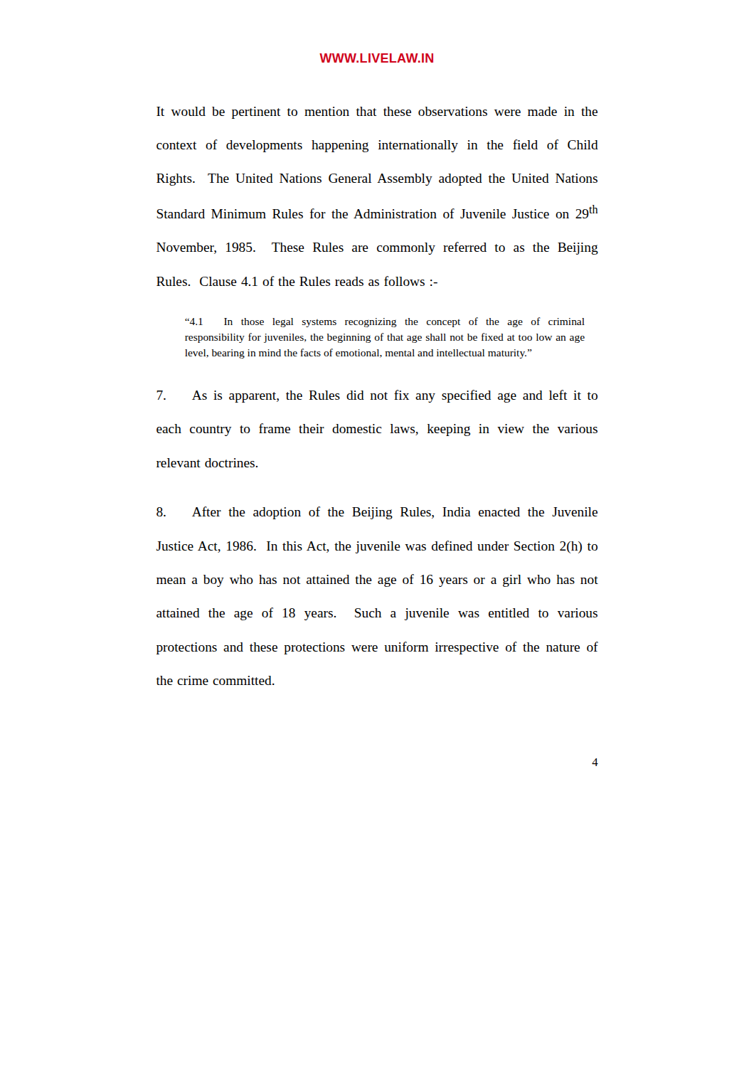WWW.LIVELAW.IN
It would be pertinent to mention that these observations were made in the context of developments happening internationally in the field of Child Rights. The United Nations General Assembly adopted the United Nations Standard Minimum Rules for the Administration of Juvenile Justice on 29th November, 1985. These Rules are commonly referred to as the Beijing Rules. Clause 4.1 of the Rules reads as follows :-
“4.1 In those legal systems recognizing the concept of the age of criminal responsibility for juveniles, the beginning of that age shall not be fixed at too low an age level, bearing in mind the facts of emotional, mental and intellectual maturity.”
7. As is apparent, the Rules did not fix any specified age and left it to each country to frame their domestic laws, keeping in view the various relevant doctrines.
8. After the adoption of the Beijing Rules, India enacted the Juvenile Justice Act, 1986. In this Act, the juvenile was defined under Section 2(h) to mean a boy who has not attained the age of 16 years or a girl who has not attained the age of 18 years. Such a juvenile was entitled to various protections and these protections were uniform irrespective of the nature of the crime committed.
4